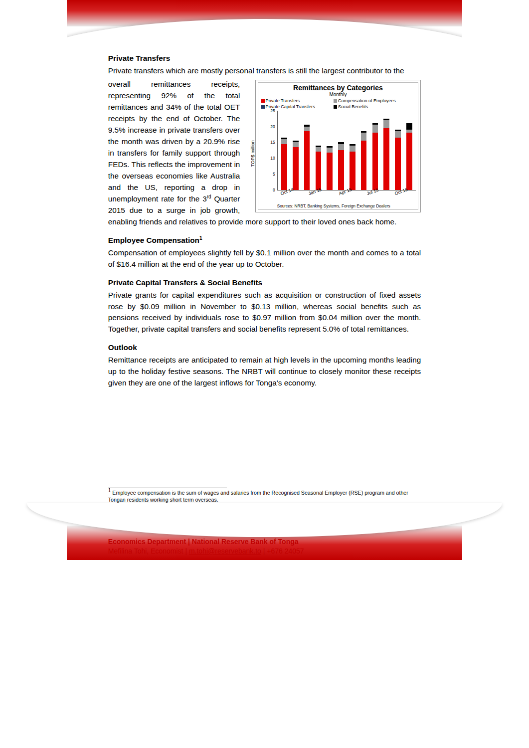Private Transfers
Private transfers which are mostly personal transfers is still the largest contributor to the
Remittances by Categories
Monthly
| Private Transfers | Compensation of Employees |
| Private Capital Transfers | Social Benefits |
TOP$ million
25 20 15 10 5 0
Oct 14 Jan 15 Apr 15 Jul 15 Oct 15
Sources: NRBT, Banking Systems, Foreign Exchange Dealers
overall remittances receipts, representing 92% of the total remittances and 34% of the total OET receipts by the end of October. The 9.5% increase in private transfers over the month was driven by a 20.9% rise in transfers for family support through FEDs. This reflects the improvement in the overseas economies like Australia and the US, reporting a drop in unemployment rate for the 3rd Quarter 2015 due to a surge in job growth, enabling friends and relatives to provide more support to their loved ones back home.
Employee Compensation1
Compensation of employees slightly fell by $0.1 million over the month and comes to a total of $16.4 million at the end of the year up to October.
Private Capital Transfers & Social Benefits
Private grants for capital expenditures such as acquisition or construction of fixed assets rose by $0.09 million in November to $0.13 million, whereas social benefits such as pensions received by individuals rose to $0.97 million from $0.04 million over the month. Together, private capital transfers and social benefits represent 5.0% of total remittances.
Outlook
Remittance receipts are anticipated to remain at high levels in the upcoming months leading up to the holiday festive seasons. The NRBT will continue to closely monitor these receipts given they are one of the largest inflows for Tonga's economy.
1 Employee compensation is the sum of wages and salaries from the Recognised Seasonal Employer (RSE) program and other Tongan residents working short term overseas.
Economics Department | National Reserve Bank of Tonga
Mefilina Tohi, Economist | m.tohi@reservebank.to | +676 24057